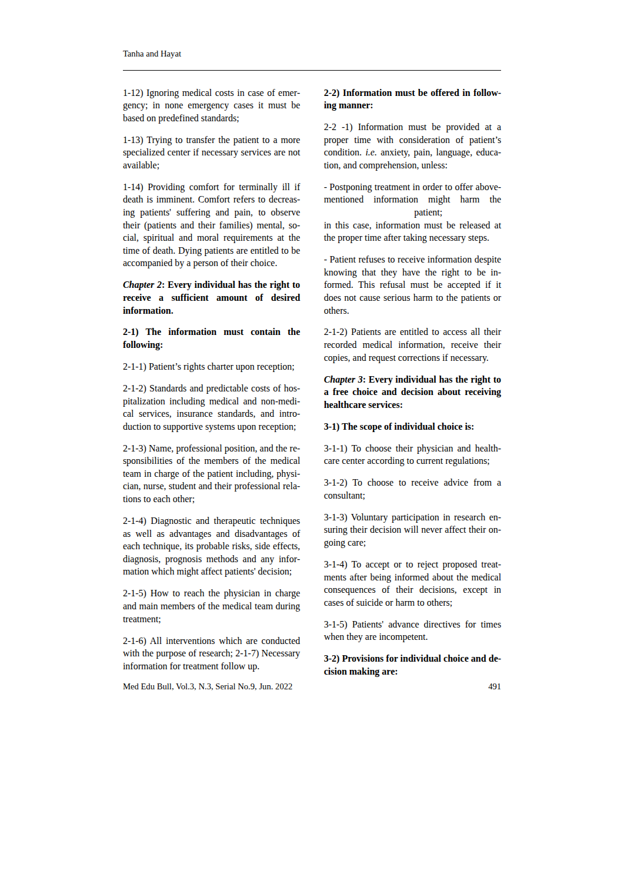Tanha and Hayat
1-12) Ignoring medical costs in case of emergency; in none emergency cases it must be based on predefined standards;
1-13) Trying to transfer the patient to a more specialized center if necessary services are not available;
1-14) Providing comfort for terminally ill if death is imminent. Comfort refers to decreasing patients' suffering and pain, to observe their (patients and their families) mental, social, spiritual and moral requirements at the time of death. Dying patients are entitled to be accompanied by a person of their choice.
Chapter 2: Every individual has the right to receive a sufficient amount of desired information.
2-1) The information must contain the following:
2-1-1) Patient’s rights charter upon reception;
2-1-2) Standards and predictable costs of hospitalization including medical and non-medical services, insurance standards, and introduction to supportive systems upon reception;
2-1-3) Name, professional position, and the responsibilities of the members of the medical team in charge of the patient including, physician, nurse, student and their professional relations to each other;
2-1-4) Diagnostic and therapeutic techniques as well as advantages and disadvantages of each technique, its probable risks, side effects, diagnosis, prognosis methods and any information which might affect patients' decision;
2-1-5) How to reach the physician in charge and main members of the medical team during treatment;
2-1-6) All interventions which are conducted with the purpose of research; 2-1-7) Necessary information for treatment follow up.
2-2) Information must be offered in following manner:
2-2 -1) Information must be provided at a proper time with consideration of patient’s condition. i.e. anxiety, pain, language, education, and comprehension, unless:
- Postponing treatment in order to offer abovementioned information might harm the patient;
in this case, information must be released at the proper time after taking necessary steps.
- Patient refuses to receive information despite knowing that they have the right to be informed. This refusal must be accepted if it does not cause serious harm to the patients or others.
2-1-2) Patients are entitled to access all their recorded medical information, receive their copies, and request corrections if necessary.
Chapter 3: Every individual has the right to a free choice and decision about receiving healthcare services:
3-1) The scope of individual choice is:
3-1-1) To choose their physician and healthcare center according to current regulations;
3-1-2) To choose to receive advice from a consultant;
3-1-3) Voluntary participation in research ensuring their decision will never affect their ongoing care;
3-1-4) To accept or to reject proposed treatments after being informed about the medical consequences of their decisions, except in cases of suicide or harm to others;
3-1-5) Patients' advance directives for times when they are incompetent.
3-2) Provisions for individual choice and decision making are:
Med Edu Bull, Vol.3, N.3, Serial No.9, Jun. 2022 491